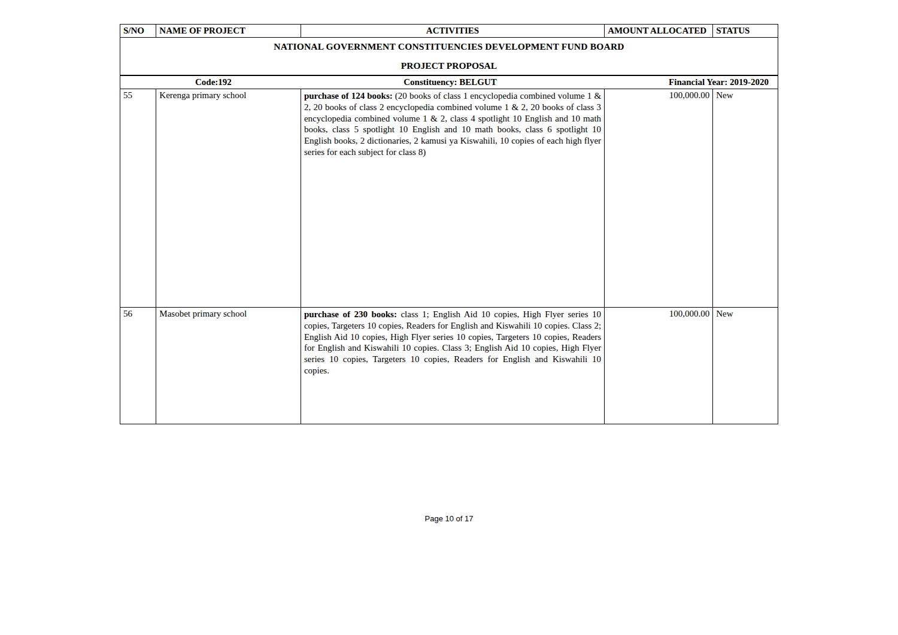| NATIONAL GOVERNMENT CONSTITUENCIES DEVELOPMENT FUND BOARD PROJECT PROPOSAL |
| Code:192 Constituency: BELGUT Financial Year: 2019-2020 |
| S/NO | NAME OF PROJECT | ACTIVITIES | AMOUNT ALLOCATED | STATUS |
| 55 | Kerenga primary school | purchase of 124 books: (20 books of class 1 encyclopedia combined volume 1 & 2, 20 books of class 2 encyclopedia combined volume 1 & 2, 20 books of class 3 encyclopedia combined volume 1 & 2, class 4 spotlight 10 English and 10 math books, class 5 spotlight 10 English and 10 math books, class 6 spotlight 10 English books, 2 dictionaries, 2 kamusi ya Kiswahili, 10 copies of each high flyer series for each subject for class 8) | 100,000.00 | New |
| 56 | Masobet primary school | purchase of 230 books: class 1; English Aid 10 copies, High Flyer series 10 copies, Targeters 10 copies, Readers for English and Kiswahili 10 copies. Class 2; English Aid 10 copies, High Flyer series 10 copies, Targeters 10 copies, Readers for English and Kiswahili 10 copies. Class 3; English Aid 10 copies, High Flyer series 10 copies, Targeters 10 copies, Readers for English and Kiswahili 10 copies. | 100,000.00 | New |
Page 10 of 17